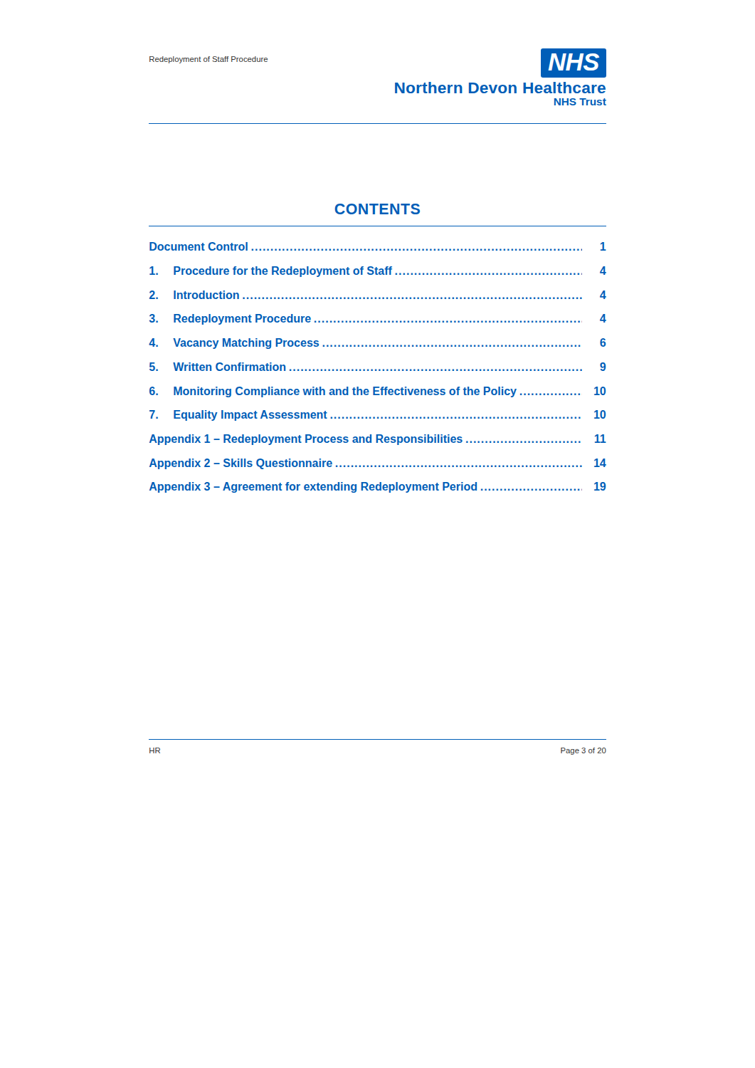Redeployment of Staff Procedure
NHS
Northern Devon Healthcare
NHS Trust
CONTENTS
Document Control .................................................................................................................. 1
1. Procedure for the Redeployment of Staff ..................................................................... 4
2. Introduction ............................................................................................................. 4
3. Redeployment Procedure ......................................................................................... 4
4. Vacancy Matching Process ..................................................................................... 6
5. Written Confirmation .............................................................................................. 9
6. Monitoring Compliance with and the Effectiveness of the Policy .......................... 10
7. Equality Impact Assessment ................................................................................... 10
Appendix 1 – Redeployment Process and Responsibilities ......................................... 11
Appendix 2 – Skills Questionnaire .................................................................................. 14
Appendix 3 – Agreement for extending Redeployment Period ..................................... 19
HR
Page 3 of 20